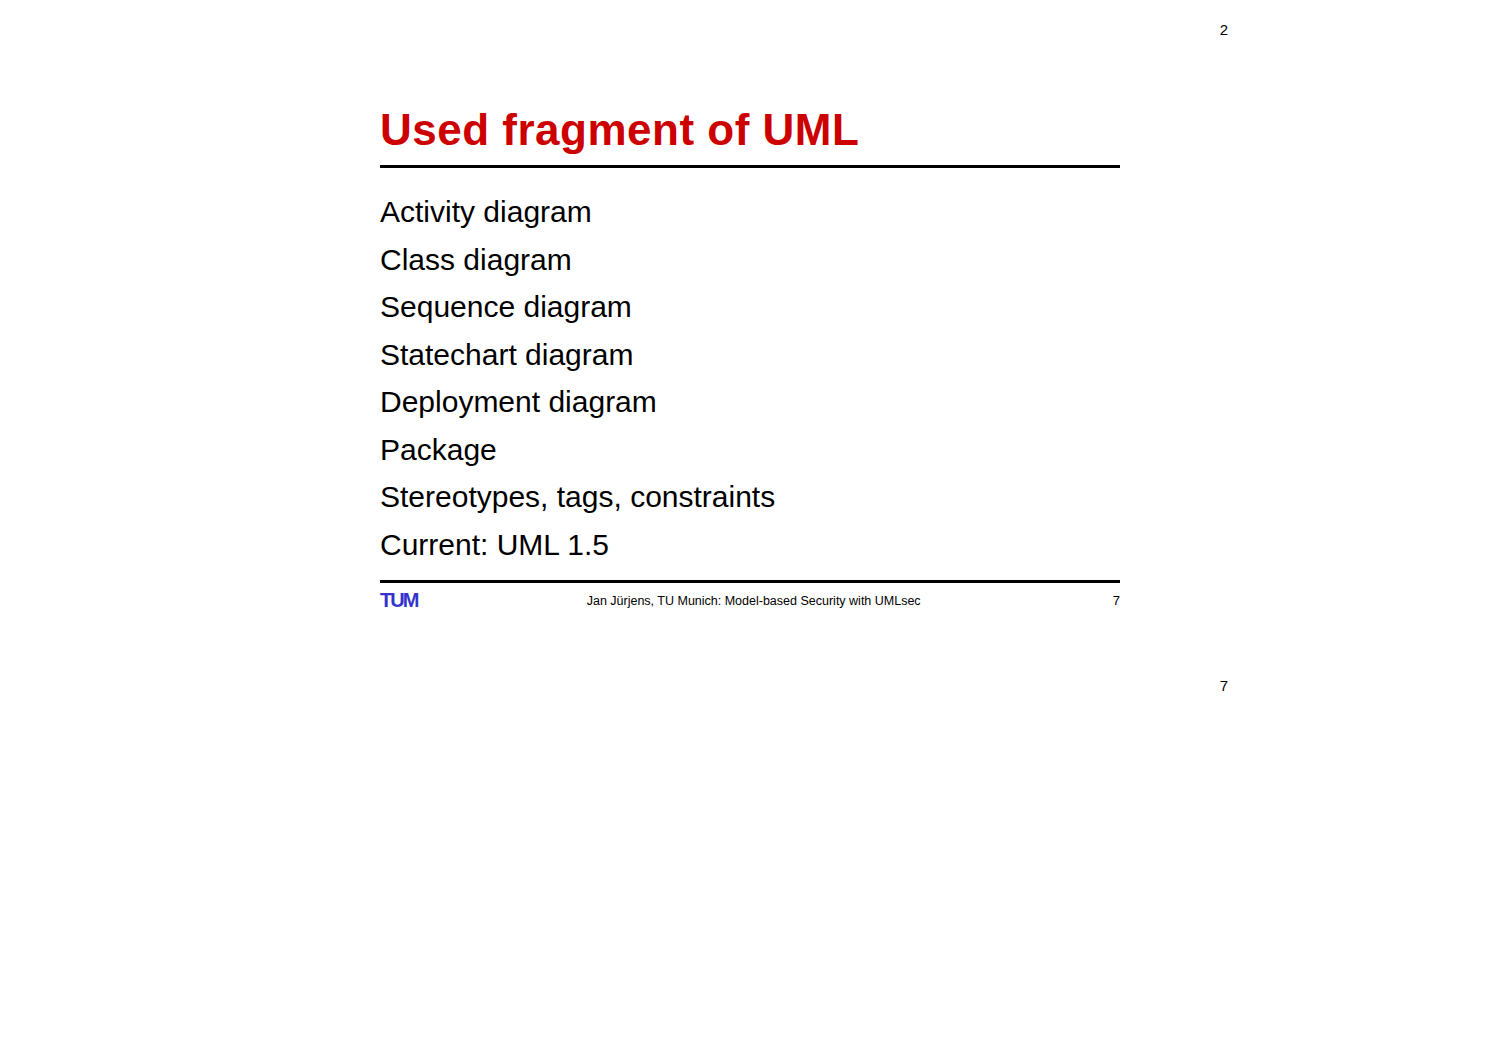2
Used fragment of UML
Activity diagram
Class diagram
Sequence diagram
Statechart diagram
Deployment diagram
Package
Stereotypes, tags, constraints
Current: UML 1.5
TUM Jan Jürjens, TU Munich: Model-based Security with UMLsec 7
7